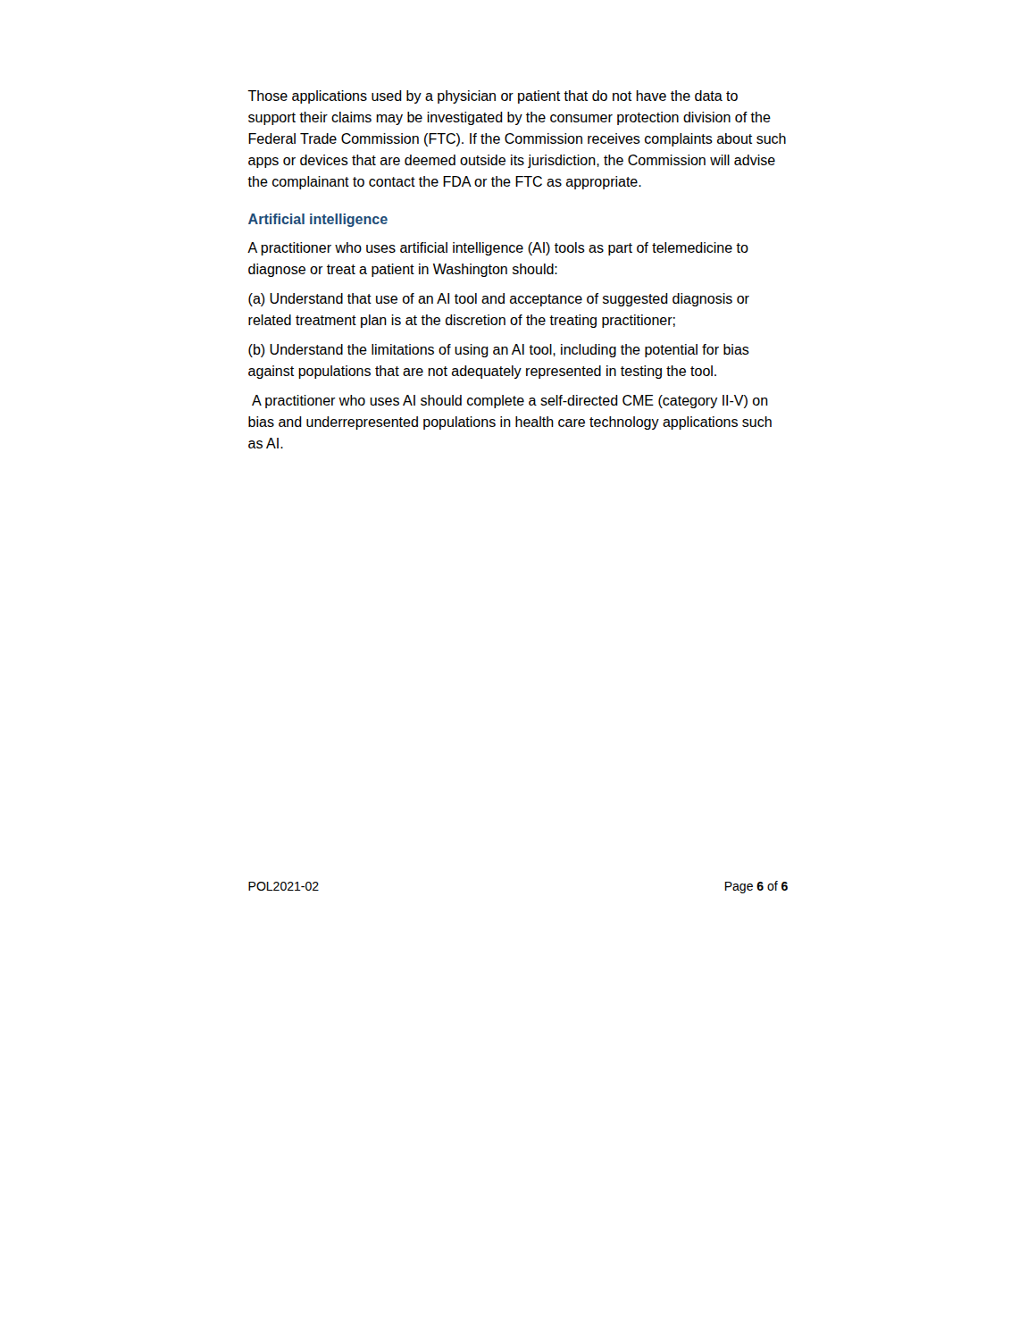Those applications used by a physician or patient that do not have the data to support their claims may be investigated by the consumer protection division of the Federal Trade Commission (FTC). If the Commission receives complaints about such apps or devices that are deemed outside its jurisdiction, the Commission will advise the complainant to contact the FDA or the FTC as appropriate.
Artificial intelligence
A practitioner who uses artificial intelligence (AI) tools as part of telemedicine to diagnose or treat a patient in Washington should:
(a) Understand that use of an AI tool and acceptance of suggested diagnosis or related treatment plan is at the discretion of the treating practitioner;
(b) Understand the limitations of using an AI tool, including the potential for bias against populations that are not adequately represented in testing the tool.
A practitioner who uses AI should complete a self-directed CME (category II-V) on bias and underrepresented populations in health care technology applications such as AI.
POL2021-02 Page 6 of 6